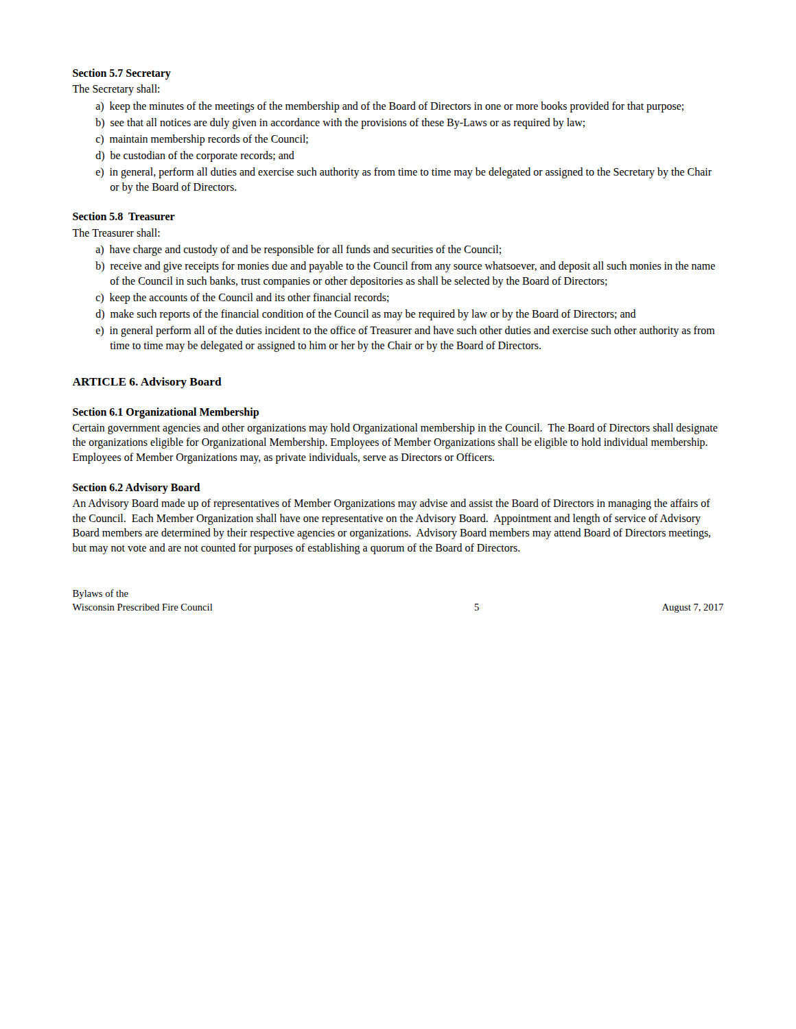Section 5.7 Secretary
The Secretary shall:
a) keep the minutes of the meetings of the membership and of the Board of Directors in one or more books provided for that purpose;
b) see that all notices are duly given in accordance with the provisions of these By-Laws or as required by law;
c) maintain membership records of the Council;
d) be custodian of the corporate records; and
e) in general, perform all duties and exercise such authority as from time to time may be delegated or assigned to the Secretary by the Chair or by the Board of Directors.
Section 5.8 Treasurer
The Treasurer shall:
a) have charge and custody of and be responsible for all funds and securities of the Council;
b) receive and give receipts for monies due and payable to the Council from any source whatsoever, and deposit all such monies in the name of the Council in such banks, trust companies or other depositories as shall be selected by the Board of Directors;
c) keep the accounts of the Council and its other financial records;
d) make such reports of the financial condition of the Council as may be required by law or by the Board of Directors; and
e) in general perform all of the duties incident to the office of Treasurer and have such other duties and exercise such other authority as from time to time may be delegated or assigned to him or her by the Chair or by the Board of Directors.
ARTICLE 6. Advisory Board
Section 6.1 Organizational Membership
Certain government agencies and other organizations may hold Organizational membership in the Council. The Board of Directors shall designate the organizations eligible for Organizational Membership. Employees of Member Organizations shall be eligible to hold individual membership. Employees of Member Organizations may, as private individuals, serve as Directors or Officers.
Section 6.2 Advisory Board
An Advisory Board made up of representatives of Member Organizations may advise and assist the Board of Directors in managing the affairs of the Council. Each Member Organization shall have one representative on the Advisory Board. Appointment and length of service of Advisory Board members are determined by their respective agencies or organizations. Advisory Board members may attend Board of Directors meetings, but may not vote and are not counted for purposes of establishing a quorum of the Board of Directors.
Bylaws of the
Wisconsin Prescribed Fire Council
5
August 7, 2017